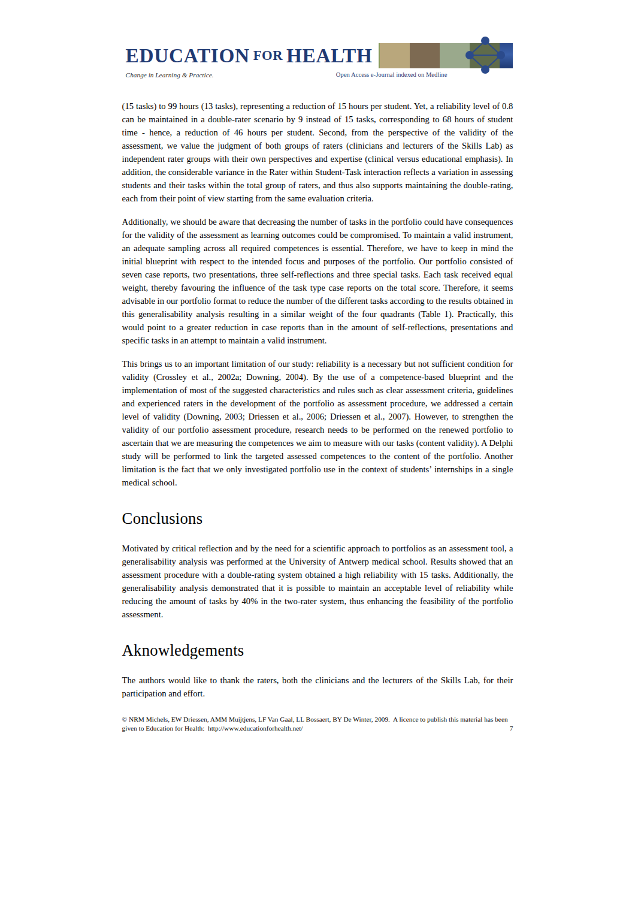EDUCATION FOR HEALTH
Change in Learning & Practice.
Open Access e-Journal indexed on Medline
(15 tasks) to 99 hours (13 tasks), representing a reduction of 15 hours per student. Yet, a reliability level of 0.8 can be maintained in a double-rater scenario by 9 instead of 15 tasks, corresponding to 68 hours of student time - hence, a reduction of 46 hours per student. Second, from the perspective of the validity of the assessment, we value the judgment of both groups of raters (clinicians and lecturers of the Skills Lab) as independent rater groups with their own perspectives and expertise (clinical versus educational emphasis). In addition, the considerable variance in the Rater within Student-Task interaction reflects a variation in assessing students and their tasks within the total group of raters, and thus also supports maintaining the double-rating, each from their point of view starting from the same evaluation criteria.
Additionally, we should be aware that decreasing the number of tasks in the portfolio could have consequences for the validity of the assessment as learning outcomes could be compromised. To maintain a valid instrument, an adequate sampling across all required competences is essential. Therefore, we have to keep in mind the initial blueprint with respect to the intended focus and purposes of the portfolio. Our portfolio consisted of seven case reports, two presentations, three self-reflections and three special tasks. Each task received equal weight, thereby favouring the influence of the task type case reports on the total score. Therefore, it seems advisable in our portfolio format to reduce the number of the different tasks according to the results obtained in this generalisability analysis resulting in a similar weight of the four quadrants (Table 1). Practically, this would point to a greater reduction in case reports than in the amount of self-reflections, presentations and specific tasks in an attempt to maintain a valid instrument.
This brings us to an important limitation of our study: reliability is a necessary but not sufficient condition for validity (Crossley et al., 2002a; Downing, 2004). By the use of a competence-based blueprint and the implementation of most of the suggested characteristics and rules such as clear assessment criteria, guidelines and experienced raters in the development of the portfolio as assessment procedure, we addressed a certain level of validity (Downing, 2003; Driessen et al., 2006; Driessen et al., 2007). However, to strengthen the validity of our portfolio assessment procedure, research needs to be performed on the renewed portfolio to ascertain that we are measuring the competences we aim to measure with our tasks (content validity). A Delphi study will be performed to link the targeted assessed competences to the content of the portfolio. Another limitation is the fact that we only investigated portfolio use in the context of students’ internships in a single medical school.
Conclusions
Motivated by critical reflection and by the need for a scientific approach to portfolios as an assessment tool, a generalisability analysis was performed at the University of Antwerp medical school. Results showed that an assessment procedure with a double-rating system obtained a high reliability with 15 tasks. Additionally, the generalisability analysis demonstrated that it is possible to maintain an acceptable level of reliability while reducing the amount of tasks by 40% in the two-rater system, thus enhancing the feasibility of the portfolio assessment.
Aknowledgements
The authors would like to thank the raters, both the clinicians and the lecturers of the Skills Lab, for their participation and effort.
© NRM Michels, EW Driessen, AMM Muijtjens, LF Van Gaal, LL Bossaert, BY De Winter, 2009. A licence to publish this material has been given to Education for Health: http://www.educationforhealth.net/ 7